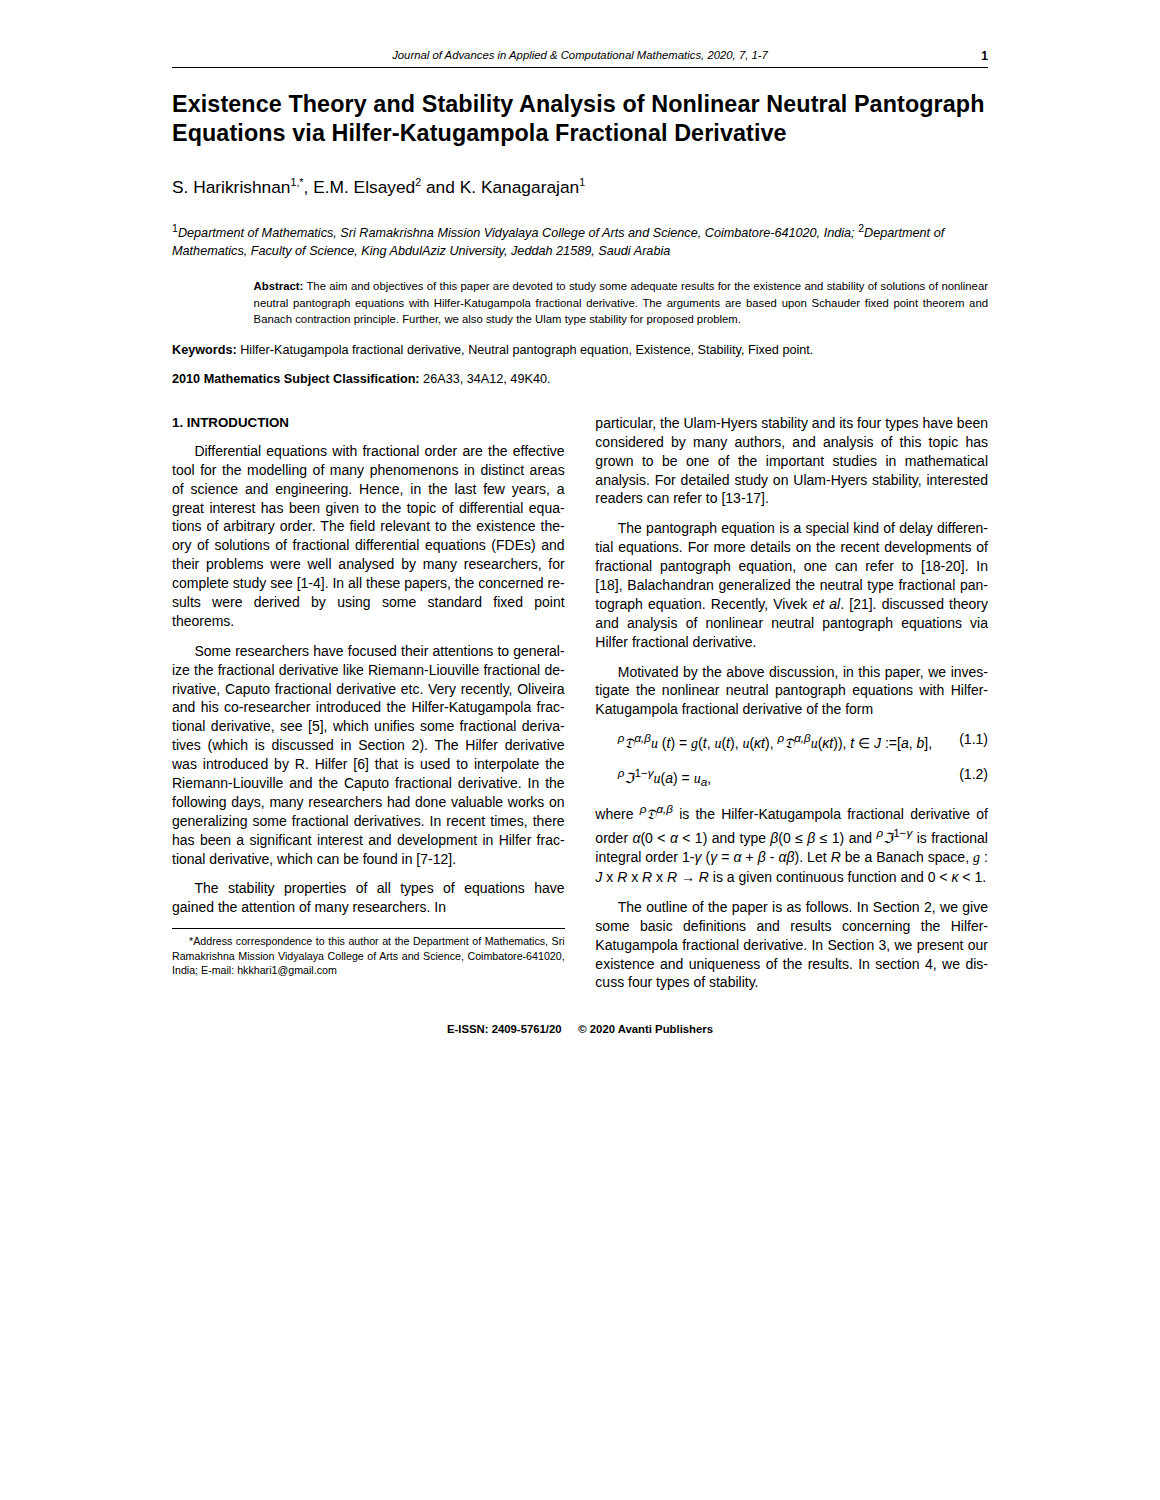Journal of Advances in Applied & Computational Mathematics, 2020, 7, 1-7 1
Existence Theory and Stability Analysis of Nonlinear Neutral Pantograph Equations via Hilfer-Katugampola Fractional Derivative
S. Harikrishnan1,*, E.M. Elsayed2 and K. Kanagarajan1
1Department of Mathematics, Sri Ramakrishna Mission Vidyalaya College of Arts and Science, Coimbatore-641020, India; 2Department of Mathematics, Faculty of Science, King AbdulAziz University, Jeddah 21589, Saudi Arabia
Abstract: The aim and objectives of this paper are devoted to study some adequate results for the existence and stability of solutions of nonlinear neutral pantograph equations with Hilfer-Katugampola fractional derivative. The arguments are based upon Schauder fixed point theorem and Banach contraction principle. Further, we also study the Ulam type stability for proposed problem.
Keywords: Hilfer-Katugampola fractional derivative, Neutral pantograph equation, Existence, Stability, Fixed point.
2010 Mathematics Subject Classification: 26A33, 34A12, 49K40.
1. INTRODUCTION
Differential equations with fractional order are the effective tool for the modelling of many phenomenons in distinct areas of science and engineering. Hence, in the last few years, a great interest has been given to the topic of differential equations of arbitrary order. The field relevant to the existence theory of solutions of fractional differential equations (FDEs) and their problems were well analysed by many researchers, for complete study see [1-4]. In all these papers, the concerned results were derived by using some standard fixed point theorems.
Some researchers have focused their attentions to generalize the fractional derivative like Riemann-Liouville fractional derivative, Caputo fractional derivative etc. Very recently, Oliveira and his co-researcher introduced the Hilfer-Katugampola fractional derivative, see [5], which unifies some fractional derivatives (which is discussed in Section 2). The Hilfer derivative was introduced by R. Hilfer [6] that is used to interpolate the Riemann-Liouville and the Caputo fractional derivative. In the following days, many researchers had done valuable works on generalizing some fractional derivatives. In recent times, there has been a significant interest and development in Hilfer fractional derivative, which can be found in [7-12].
The stability properties of all types of equations have gained the attention of many researchers. In
*Address correspondence to this author at the Department of Mathematics, Sri Ramakrishna Mission Vidyalaya College of Arts and Science, Coimbatore-641020, India; E-mail: hkkhari1@gmail.com
particular, the Ulam-Hyers stability and its four types have been considered by many authors, and analysis of this topic has grown to be one of the important studies in mathematical analysis. For detailed study on Ulam-Hyers stability, interested readers can refer to [13-17].
The pantograph equation is a special kind of delay differential equations. For more details on the recent developments of fractional pantograph equation, one can refer to [18-20]. In [18], Balachandran generalized the neutral type fractional pantograph equation. Recently, Vivek et al. [21]. discussed theory and analysis of nonlinear neutral pantograph equations via Hilfer fractional derivative.
Motivated by the above discussion, in this paper, we investigate the nonlinear neutral pantograph equations with Hilfer-Katugampola fractional derivative of the form
ρ𝔇α,βu (t) = g(t, u(t), u(κt), ρ𝔇α,βu(κt)), t ∈ J :=[a, b], (1.1)
ρℑ1−γu(a) = ua, (1.2)
where ρ𝔇α,β is the Hilfer-Katugampola fractional derivative of order α(0 < α < 1) and type β(0 ≤ β ≤ 1) and ρℑ1−γ is fractional integral order 1-γ (γ = α + β - αβ). Let R be a Banach space, g : J x R x R x R → R is a given continuous function and 0 < κ < 1.
The outline of the paper is as follows. In Section 2, we give some basic definitions and results concerning the Hilfer-Katugampola fractional derivative. In Section 3, we present our existence and uniqueness of the results. In section 4, we discuss four types of stability.
E-ISSN: 2409-5761/20 © 2020 Avanti Publishers